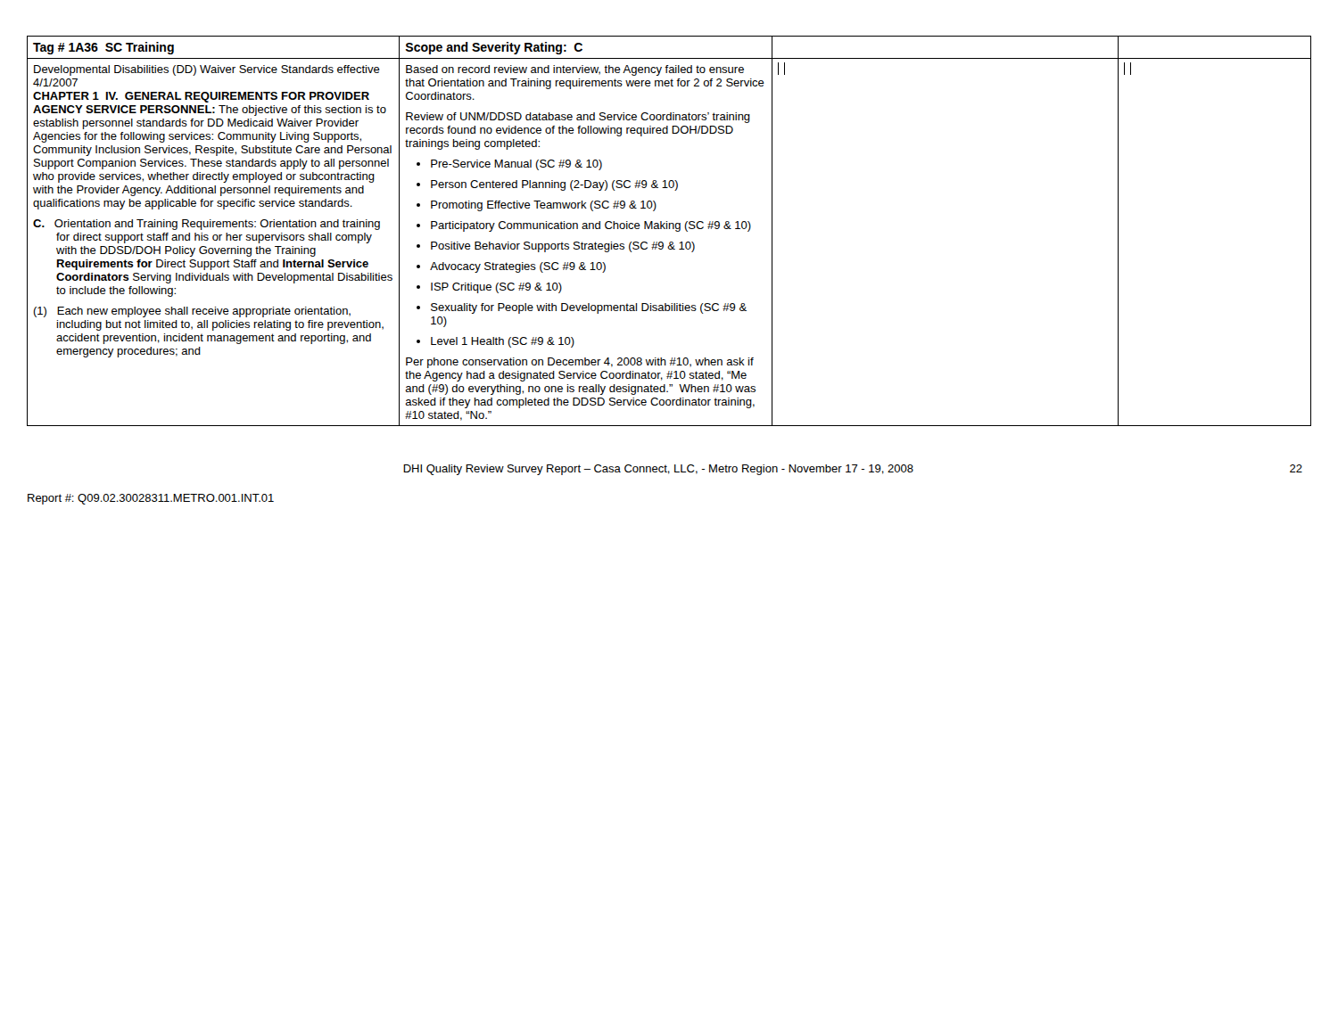| Tag # 1A36 SC Training | Scope and Severity Rating: C | | |
| --- | --- | --- | --- |
| Developmental Disabilities (DD) Waiver Service Standards effective 4/1/2007 CHAPTER 1 IV. GENERAL REQUIREMENTS FOR PROVIDER AGENCY SERVICE PERSONNEL: The objective of this section is to establish personnel standards for DD Medicaid Waiver Provider Agencies for the following services: Community Living Supports, Community Inclusion Services, Respite, Substitute Care and Personal Support Companion Services. These standards apply to all personnel who provide services, whether directly employed or subcontracting with the Provider Agency. Additional personnel requirements and qualifications may be applicable for specific service standards. C. Orientation and Training Requirements: Orientation and training for direct support staff and his or her supervisors shall comply with the DDSD/DOH Policy Governing the Training Requirements for Direct Support Staff and Internal Service Coordinators Serving Individuals with Developmental Disabilities to include the following: (1) Each new employee shall receive appropriate orientation, including but not limited to, all policies relating to fire prevention, accident prevention, incident management and reporting, and emergency procedures; and | Based on record review and interview, the Agency failed to ensure that Orientation and Training requirements were met for 2 of 2 Service Coordinators. Review of UNM/DDSD database and Service Coordinators’ training records found no evidence of the following required DOH/DDSD trainings being completed: Pre-Service Manual (SC #9 & 10) Person Centered Planning (2-Day) (SC #9 & 10) Promoting Effective Teamwork (SC #9 & 10) Participatory Communication and Choice Making (SC #9 & 10) Positive Behavior Supports Strategies (SC #9 & 10) Advocacy Strategies (SC #9 & 10) ISP Critique (SC #9 & 10) Sexuality for People with Developmental Disabilities (SC #9 & 10) Level 1 Health (SC #9 & 10) Per phone conservation on December 4, 2008 with #10, when ask if the Agency had a designated Service Coordinator, #10 stated, “Me and (#9) do everything, no one is really designated.” When #10 was asked if they had completed the DDSD Service Coordinator training, #10 stated, “No.” | | |
22 DHI Quality Review Survey Report – Casa Connect, LLC, - Metro Region - November 17 - 19, 2008
Report #: Q09.02.30028311.METRO.001.INT.01